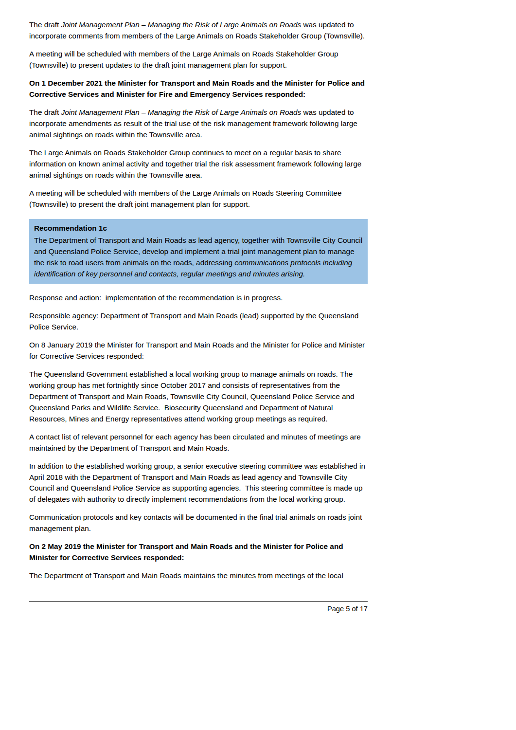The draft Joint Management Plan – Managing the Risk of Large Animals on Roads was updated to incorporate comments from members of the Large Animals on Roads Stakeholder Group (Townsville).
A meeting will be scheduled with members of the Large Animals on Roads Stakeholder Group (Townsville) to present updates to the draft joint management plan for support.
On 1 December 2021 the Minister for Transport and Main Roads and the Minister for Police and Corrective Services and Minister for Fire and Emergency Services responded:
The draft Joint Management Plan – Managing the Risk of Large Animals on Roads was updated to incorporate amendments as result of the trial use of the risk management framework following large animal sightings on roads within the Townsville area.
The Large Animals on Roads Stakeholder Group continues to meet on a regular basis to share information on known animal activity and together trial the risk assessment framework following large animal sightings on roads within the Townsville area.
A meeting will be scheduled with members of the Large Animals on Roads Steering Committee (Townsville) to present the draft joint management plan for support.
Recommendation 1c
The Department of Transport and Main Roads as lead agency, together with Townsville City Council and Queensland Police Service, develop and implement a trial joint management plan to manage the risk to road users from animals on the roads, addressing communications protocols including identification of key personnel and contacts, regular meetings and minutes arising.
Response and action: implementation of the recommendation is in progress.
Responsible agency: Department of Transport and Main Roads (lead) supported by the Queensland Police Service.
On 8 January 2019 the Minister for Transport and Main Roads and the Minister for Police and Minister for Corrective Services responded:
The Queensland Government established a local working group to manage animals on roads. The working group has met fortnightly since October 2017 and consists of representatives from the Department of Transport and Main Roads, Townsville City Council, Queensland Police Service and Queensland Parks and Wildlife Service. Biosecurity Queensland and Department of Natural Resources, Mines and Energy representatives attend working group meetings as required.
A contact list of relevant personnel for each agency has been circulated and minutes of meetings are maintained by the Department of Transport and Main Roads.
In addition to the established working group, a senior executive steering committee was established in April 2018 with the Department of Transport and Main Roads as lead agency and Townsville City Council and Queensland Police Service as supporting agencies. This steering committee is made up of delegates with authority to directly implement recommendations from the local working group.
Communication protocols and key contacts will be documented in the final trial animals on roads joint management plan.
On 2 May 2019 the Minister for Transport and Main Roads and the Minister for Police and Minister for Corrective Services responded:
The Department of Transport and Main Roads maintains the minutes from meetings of the local
Page 5 of 17